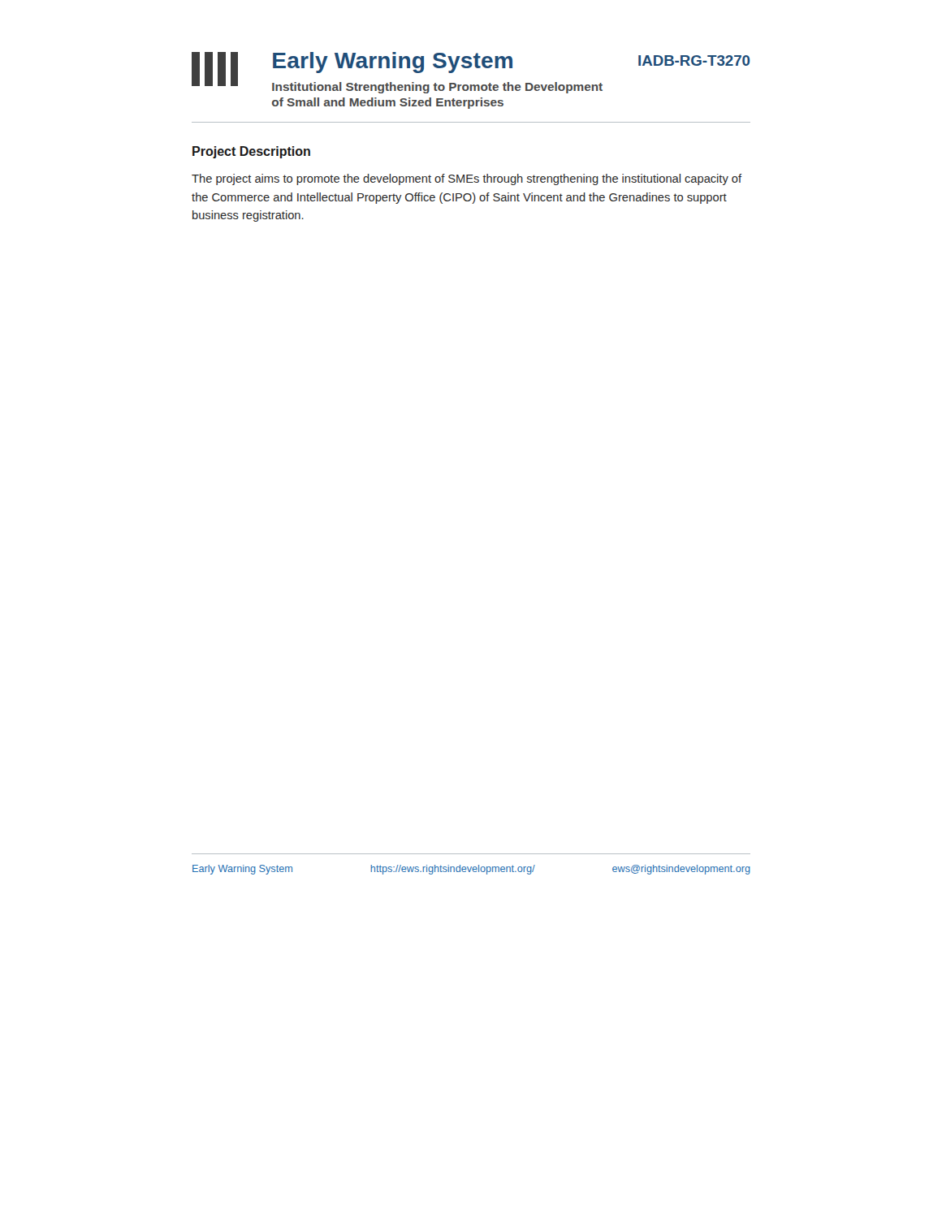Early Warning System
Institutional Strengthening to Promote the Development of Small and Medium Sized Enterprises
IADB-RG-T3270
Project Description
The project aims to promote the development of SMEs through strengthening the institutional capacity of the Commerce and Intellectual Property Office (CIPO) of Saint Vincent and the Grenadines to support business registration.
Early Warning System
https://ews.rightsindevelopment.org/
ews@rightsindevelopment.org